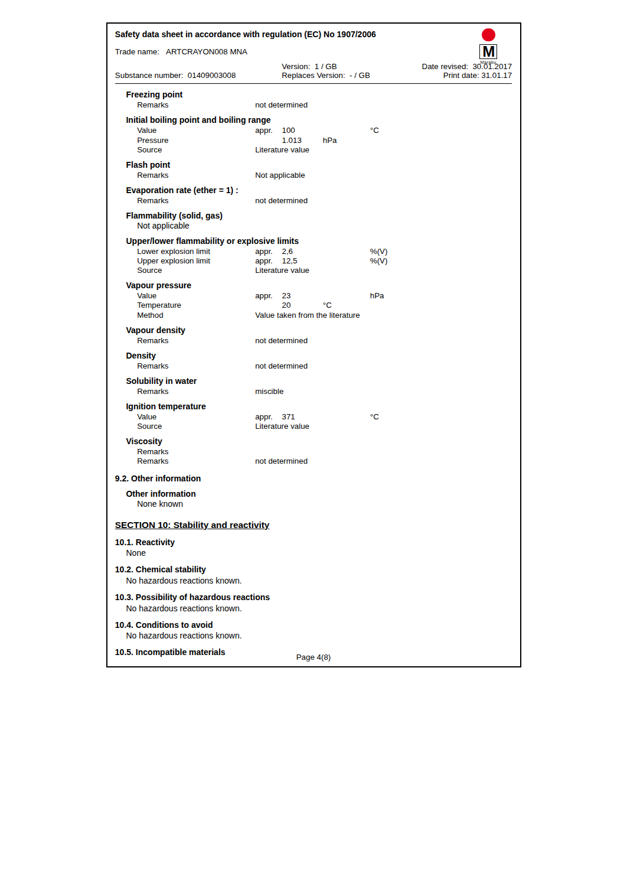M
Marabu
Safety data sheet in accordance with regulation (EC) No 1907/2006
| Trade name: ARTCRAYON008 MNA | | |
| | Version: 1 / GB | Date revised: 30.01.2017 |
| Substance number: 01409003008 | Replaces Version: - / GB | Print date: 31.01.17 |
Freezing point
| Remarks | not determined |
Initial boiling point and boiling range
| Value | appr. | 100 | | °C |
| Pressure | | 1.013 | hPa | |
| Source | Literature value |
Flash point
| Remarks | Not applicable |
Evaporation rate (ether = 1) :
| Remarks | not determined |
Flammability (solid, gas)
Not applicable
Upper/lower flammability or explosive limits
| Lower explosion limit | appr. | 2,6 | | %(V) |
| Upper explosion limit | appr. | 12,5 | | %(V) |
| Source | Literature value |
Vapour pressure
| Value | appr. | 23 | | hPa |
| Temperature | | 20 | °C | |
| Method | Value taken from the literature |
Vapour density
| Remarks | not determined |
Density
| Remarks | not determined |
Solubility in water
| Remarks | miscible |
Ignition temperature
| Value | appr. | 371 | | °C |
| Source | Literature value |
Viscosity
| Remarks | |
| Remarks | not determined |
9.2. Other information
Other information
None known
SECTION 10: Stability and reactivity
10.1. Reactivity
None
10.2. Chemical stability
No hazardous reactions known.
10.3. Possibility of hazardous reactions
No hazardous reactions known.
10.4. Conditions to avoid
No hazardous reactions known.
10.5. Incompatible materials
Page 4(8)